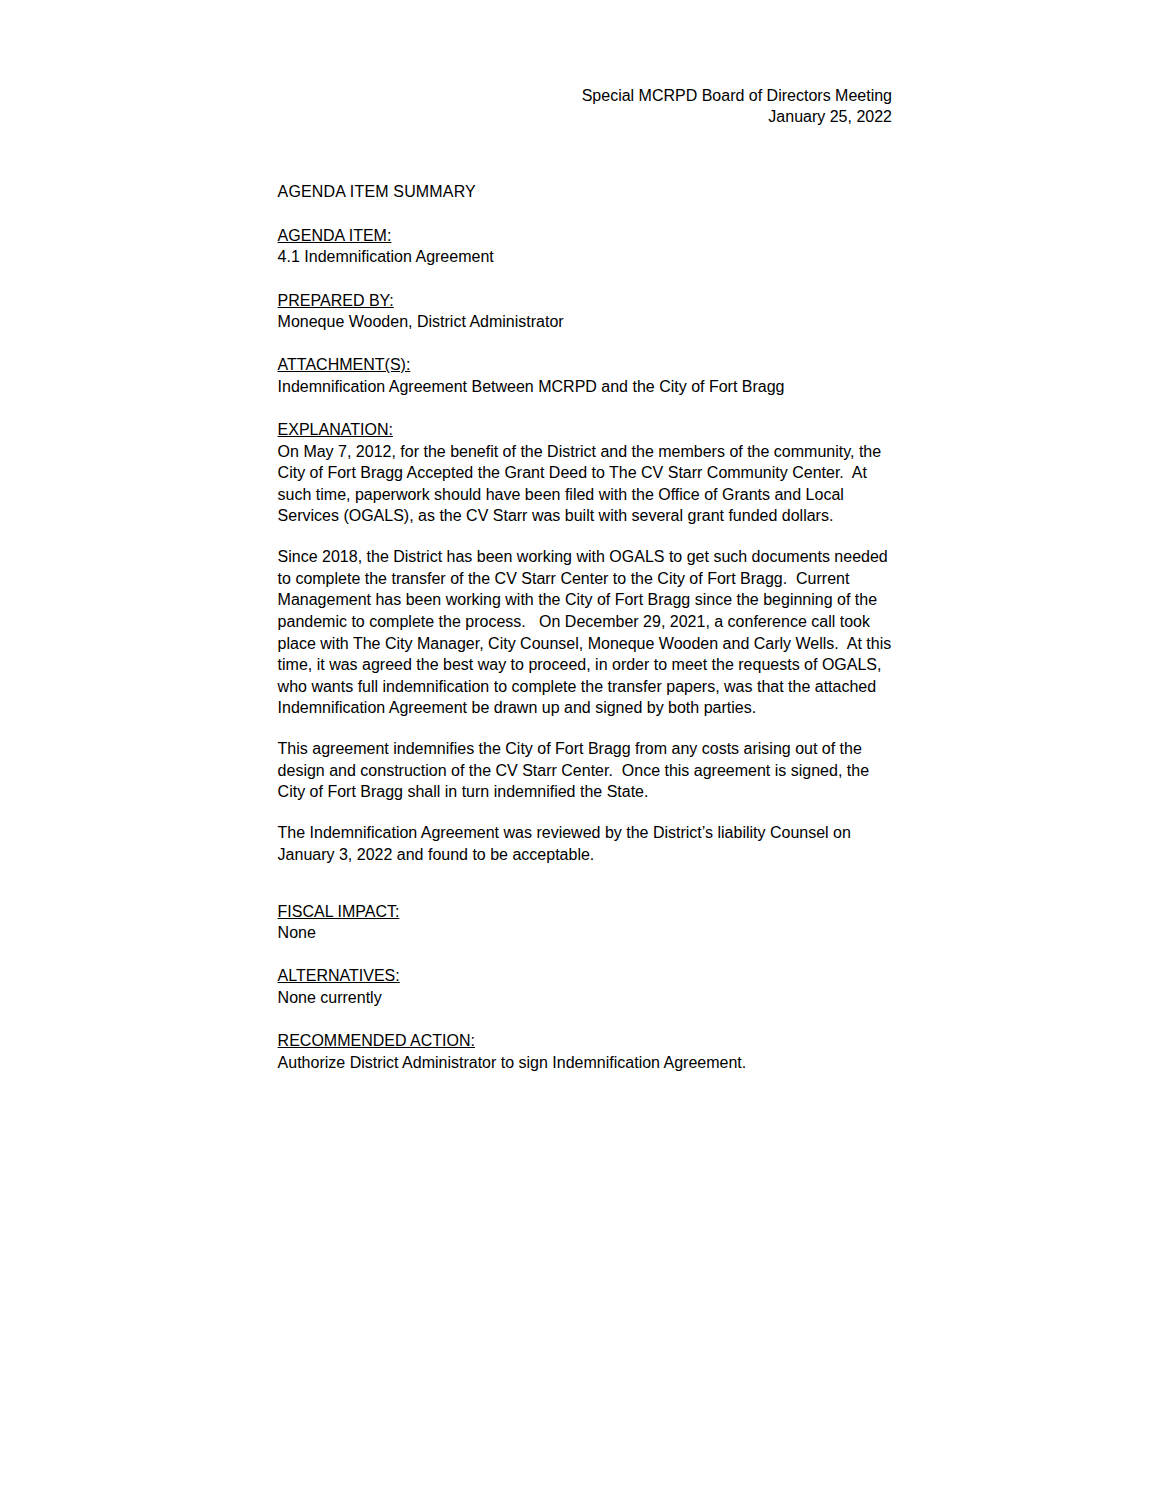Special MCRPD Board of Directors Meeting
January 25, 2022
AGENDA ITEM SUMMARY
AGENDA ITEM:
4.1 Indemnification Agreement
PREPARED BY:
Moneque Wooden, District Administrator
ATTACHMENT(S):
Indemnification Agreement Between MCRPD and the City of Fort Bragg
EXPLANATION:
On May 7, 2012, for the benefit of the District and the members of the community, the City of Fort Bragg Accepted the Grant Deed to The CV Starr Community Center. At such time, paperwork should have been filed with the Office of Grants and Local Services (OGALS), as the CV Starr was built with several grant funded dollars.
Since 2018, the District has been working with OGALS to get such documents needed to complete the transfer of the CV Starr Center to the City of Fort Bragg. Current Management has been working with the City of Fort Bragg since the beginning of the pandemic to complete the process. On December 29, 2021, a conference call took place with The City Manager, City Counsel, Moneque Wooden and Carly Wells. At this time, it was agreed the best way to proceed, in order to meet the requests of OGALS, who wants full indemnification to complete the transfer papers, was that the attached Indemnification Agreement be drawn up and signed by both parties.
This agreement indemnifies the City of Fort Bragg from any costs arising out of the design and construction of the CV Starr Center. Once this agreement is signed, the City of Fort Bragg shall in turn indemnified the State.
The Indemnification Agreement was reviewed by the District’s liability Counsel on January 3, 2022 and found to be acceptable.
FISCAL IMPACT:
None
ALTERNATIVES:
None currently
RECOMMENDED ACTION:
Authorize District Administrator to sign Indemnification Agreement.